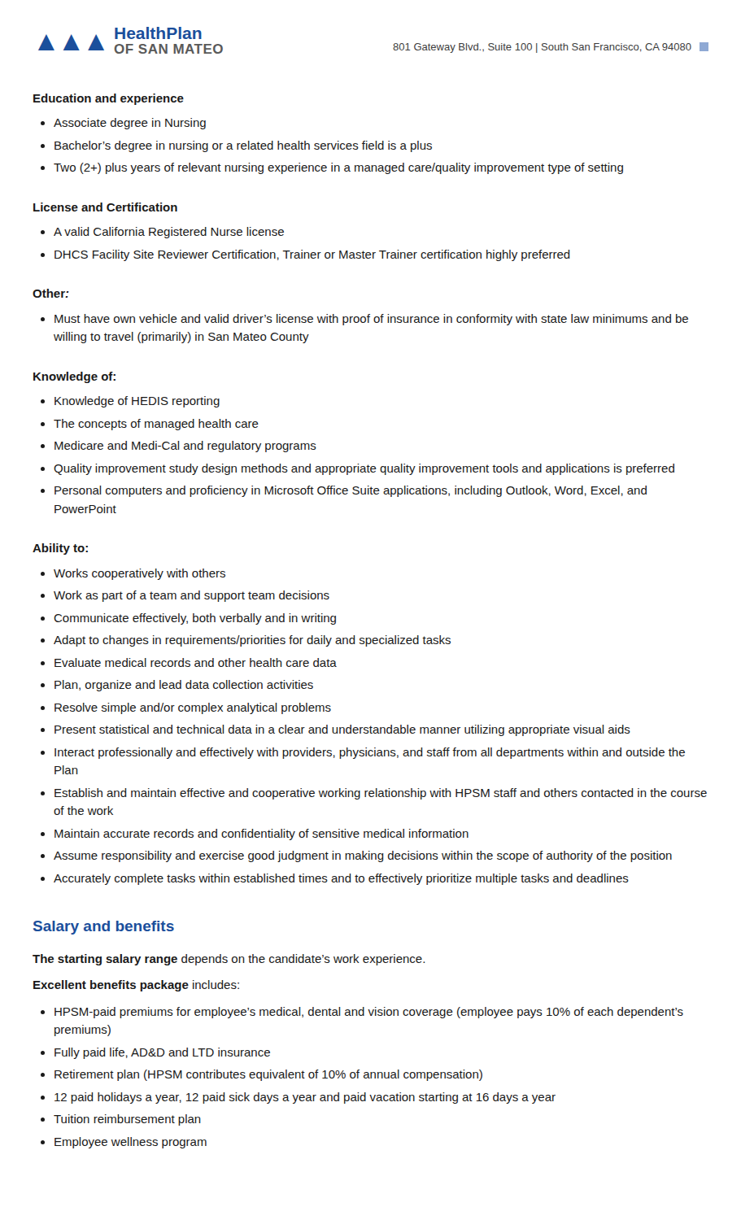▲▲▲ HealthPlan
OF SAN MATEO
801 Gateway Blvd., Suite 100 | South San Francisco, CA 94080
Education and experience
Associate degree in Nursing
Bachelor’s degree in nursing or a related health services field is a plus
Two (2+) plus years of relevant nursing experience in a managed care/quality improvement type of setting
License and Certification
A valid California Registered Nurse license
DHCS Facility Site Reviewer Certification, Trainer or Master Trainer certification highly preferred
Other:
Must have own vehicle and valid driver’s license with proof of insurance in conformity with state law minimums and be willing to travel (primarily) in San Mateo County
Knowledge of:
Knowledge of HEDIS reporting
The concepts of managed health care
Medicare and Medi-Cal and regulatory programs
Quality improvement study design methods and appropriate quality improvement tools and applications is preferred
Personal computers and proficiency in Microsoft Office Suite applications, including Outlook, Word, Excel, and PowerPoint
Ability to:
Works cooperatively with others
Work as part of a team and support team decisions
Communicate effectively, both verbally and in writing
Adapt to changes in requirements/priorities for daily and specialized tasks
Evaluate medical records and other health care data
Plan, organize and lead data collection activities
Resolve simple and/or complex analytical problems
Present statistical and technical data in a clear and understandable manner utilizing appropriate visual aids
Interact professionally and effectively with providers, physicians, and staff from all departments within and outside the Plan
Establish and maintain effective and cooperative working relationship with HPSM staff and others contacted in the course of the work
Maintain accurate records and confidentiality of sensitive medical information
Assume responsibility and exercise good judgment in making decisions within the scope of authority of the position
Accurately complete tasks within established times and to effectively prioritize multiple tasks and deadlines
Salary and benefits
The starting salary range depends on the candidate’s work experience.
Excellent benefits package includes:
HPSM-paid premiums for employee’s medical, dental and vision coverage (employee pays 10% of each dependent’s premiums)
Fully paid life, AD&D and LTD insurance
Retirement plan (HPSM contributes equivalent of 10% of annual compensation)
12 paid holidays a year, 12 paid sick days a year and paid vacation starting at 16 days a year
Tuition reimbursement plan
Employee wellness program